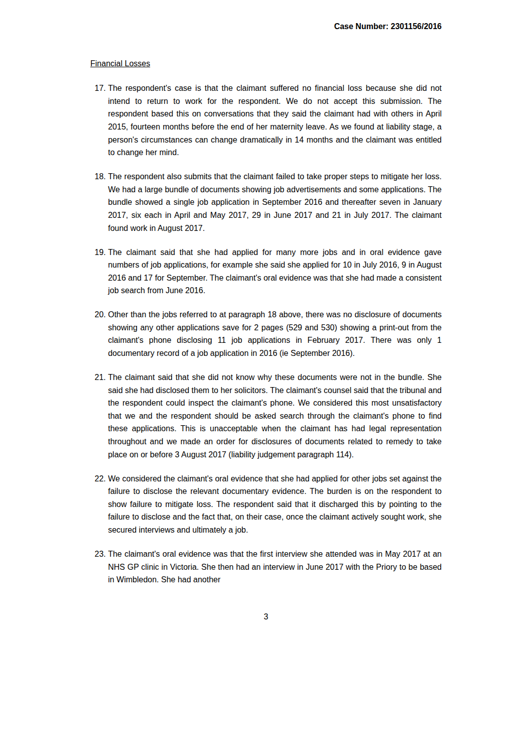Case Number: 2301156/2016
Financial Losses
The respondent's case is that the claimant suffered no financial loss because she did not intend to return to work for the respondent. We do not accept this submission. The respondent based this on conversations that they said the claimant had with others in April 2015, fourteen months before the end of her maternity leave. As we found at liability stage, a person's circumstances can change dramatically in 14 months and the claimant was entitled to change her mind.
The respondent also submits that the claimant failed to take proper steps to mitigate her loss. We had a large bundle of documents showing job advertisements and some applications. The bundle showed a single job application in September 2016 and thereafter seven in January 2017, six each in April and May 2017, 29 in June 2017 and 21 in July 2017. The claimant found work in August 2017.
The claimant said that she had applied for many more jobs and in oral evidence gave numbers of job applications, for example she said she applied for 10 in July 2016, 9 in August 2016 and 17 for September. The claimant's oral evidence was that she had made a consistent job search from June 2016.
Other than the jobs referred to at paragraph 18 above, there was no disclosure of documents showing any other applications save for 2 pages (529 and 530) showing a print-out from the claimant's phone disclosing 11 job applications in February 2017. There was only 1 documentary record of a job application in 2016 (ie September 2016).
The claimant said that she did not know why these documents were not in the bundle. She said she had disclosed them to her solicitors. The claimant's counsel said that the tribunal and the respondent could inspect the claimant's phone. We considered this most unsatisfactory that we and the respondent should be asked search through the claimant's phone to find these applications. This is unacceptable when the claimant has had legal representation throughout and we made an order for disclosures of documents related to remedy to take place on or before 3 August 2017 (liability judgement paragraph 114).
We considered the claimant's oral evidence that she had applied for other jobs set against the failure to disclose the relevant documentary evidence. The burden is on the respondent to show failure to mitigate loss. The respondent said that it discharged this by pointing to the failure to disclose and the fact that, on their case, once the claimant actively sought work, she secured interviews and ultimately a job.
The claimant's oral evidence was that the first interview she attended was in May 2017 at an NHS GP clinic in Victoria. She then had an interview in June 2017 with the Priory to be based in Wimbledon. She had another
3